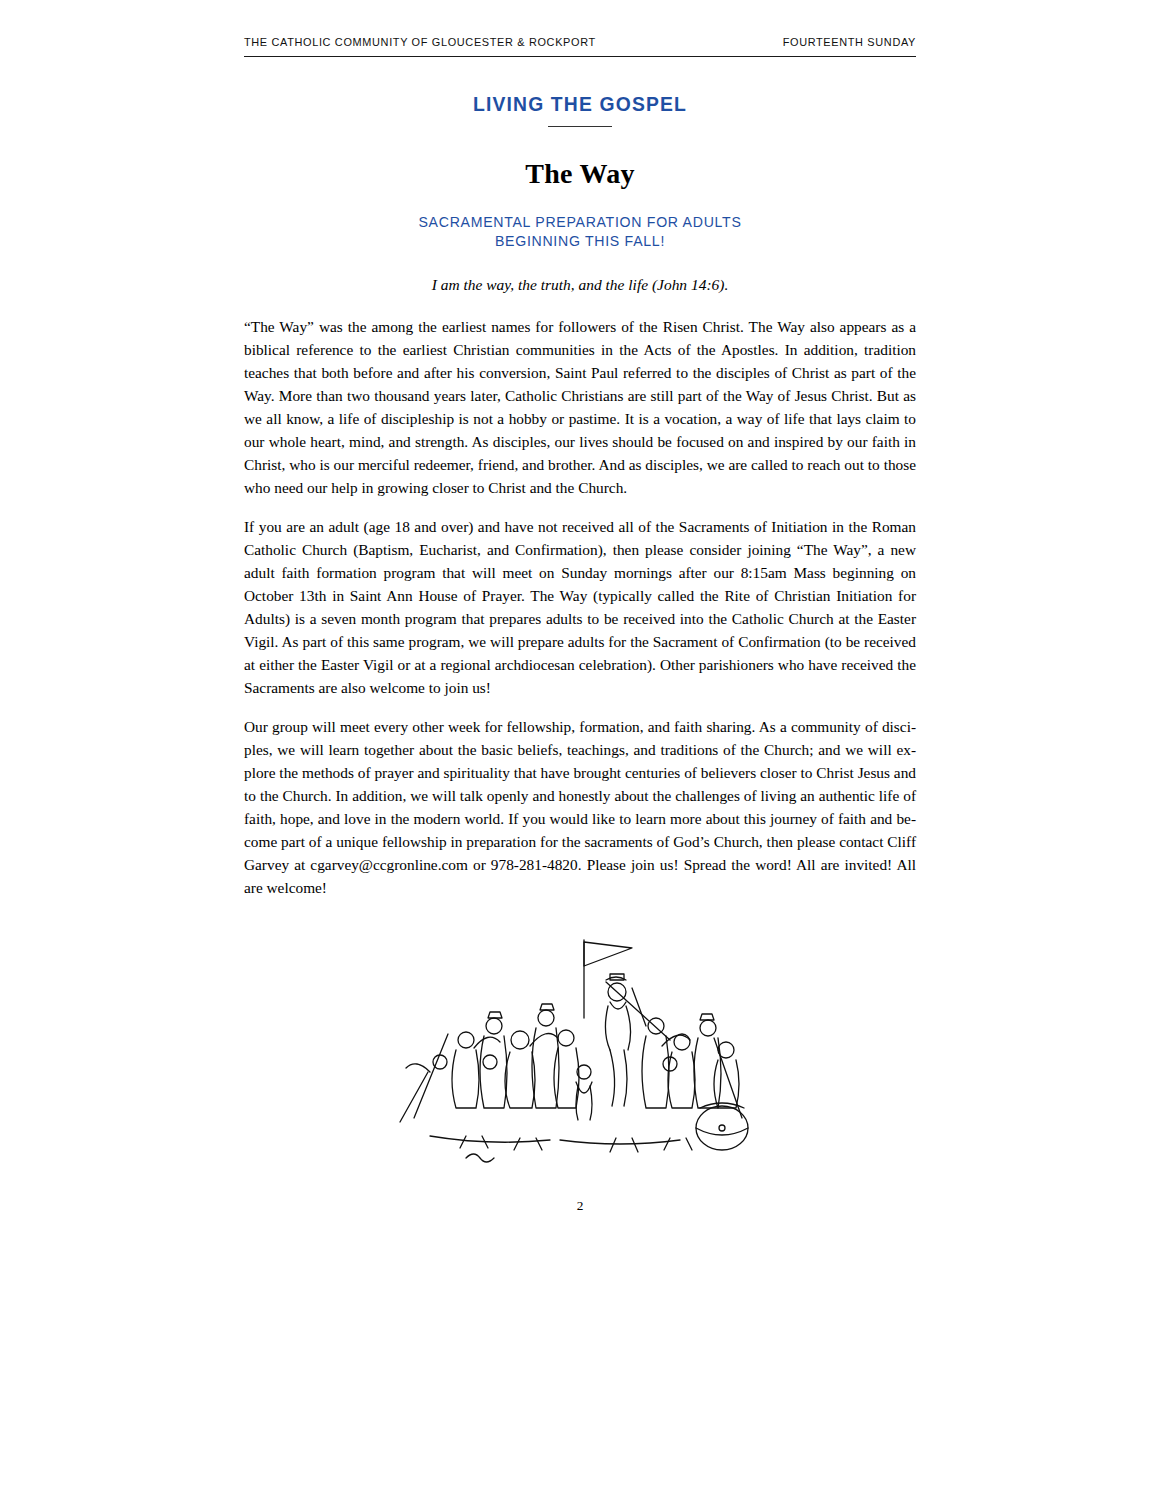The Catholic Community of Gloucester & Rockport Fourteenth Sunday
Living the Gospel
The Way
Sacramental Preparation for Adults
Beginning This Fall!
I am the way, the truth, and the life (John 14:6).
“The Way” was the among the earliest names for followers of the Risen Christ. The Way also appears as a biblical reference to the earliest Christian communities in the Acts of the Apostles. In addition, tradition teaches that both before and after his conversion, Saint Paul referred to the disciples of Christ as part of the Way. More than two thousand years later, Catholic Christians are still part of the Way of Jesus Christ. But as we all know, a life of discipleship is not a hobby or pastime. It is a vocation, a way of life that lays claim to our whole heart, mind, and strength. As disciples, our lives should be focused on and inspired by our faith in Christ, who is our merciful redeemer, friend, and brother. And as disciples, we are called to reach out to those who need our help in growing closer to Christ and the Church.
If you are an adult (age 18 and over) and have not received all of the Sacraments of Initiation in the Roman Catholic Church (Baptism, Eucharist, and Confirmation), then please consider joining “The Way”, a new adult faith formation program that will meet on Sunday mornings after our 8:15am Mass beginning on October 13th in Saint Ann House of Prayer. The Way (typically called the Rite of Christian Initiation for Adults) is a seven month program that prepares adults to be received into the Catholic Church at the Easter Vigil. As part of this same program, we will prepare adults for the Sacrament of Confirmation (to be received at either the Easter Vigil or at a regional archdiocesan celebration). Other parishioners who have received the Sacraments are also welcome to join us!
Our group will meet every other week for fellowship, formation, and faith sharing. As a community of disciples, we will learn together about the basic beliefs, teachings, and traditions of the Church; and we will explore the methods of prayer and spirituality that have brought centuries of believers closer to Christ Jesus and to the Church. In addition, we will talk openly and honestly about the challenges of living an authentic life of faith, hope, and love in the modern world. If you would like to learn more about this journey of faith and become part of a unique fellowship in preparation for the sacraments of God’s Church, then please contact Cliff Garvey at cgarvey@ccgronline.com or 978-281-4820. Please join us! Spread the word! All are invited! All are welcome!
2